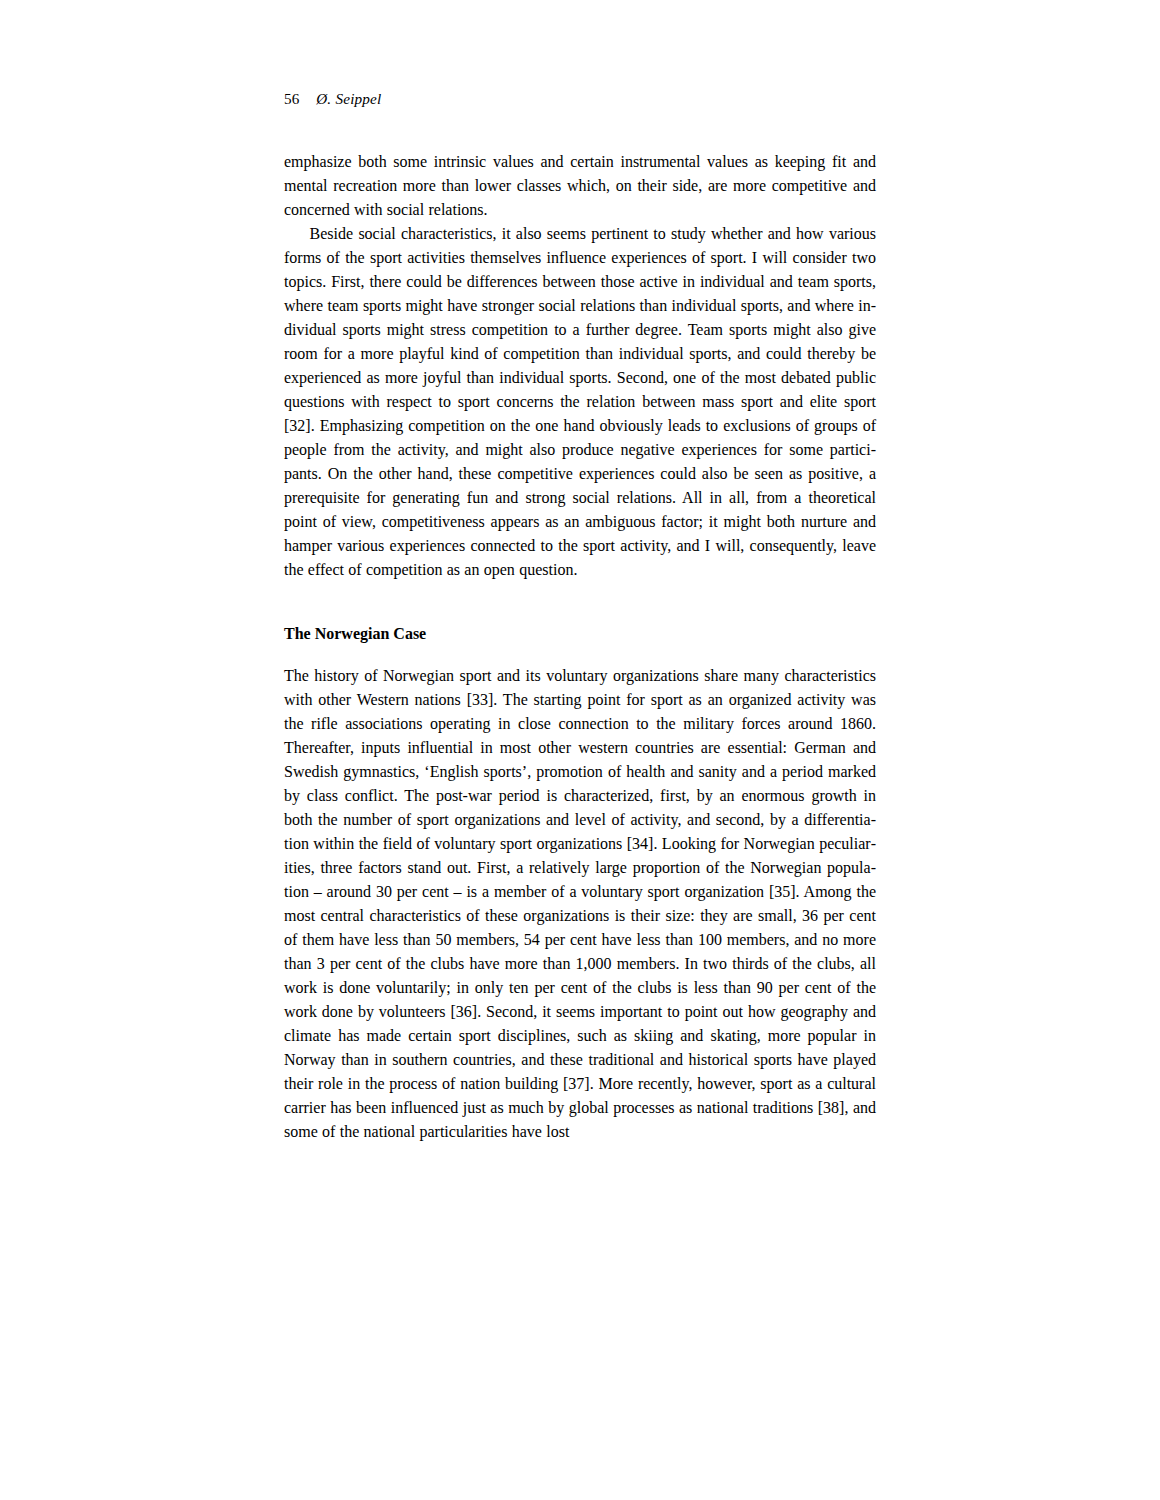56 Ø. Seippel
emphasize both some intrinsic values and certain instrumental values as keeping fit and mental recreation more than lower classes which, on their side, are more competitive and concerned with social relations.
Beside social characteristics, it also seems pertinent to study whether and how various forms of the sport activities themselves influence experiences of sport. I will consider two topics. First, there could be differences between those active in individual and team sports, where team sports might have stronger social relations than individual sports, and where individual sports might stress competition to a further degree. Team sports might also give room for a more playful kind of competition than individual sports, and could thereby be experienced as more joyful than individual sports. Second, one of the most debated public questions with respect to sport concerns the relation between mass sport and elite sport [32]. Emphasizing competition on the one hand obviously leads to exclusions of groups of people from the activity, and might also produce negative experiences for some participants. On the other hand, these competitive experiences could also be seen as positive, a prerequisite for generating fun and strong social relations. All in all, from a theoretical point of view, competitiveness appears as an ambiguous factor; it might both nurture and hamper various experiences connected to the sport activity, and I will, consequently, leave the effect of competition as an open question.
The Norwegian Case
The history of Norwegian sport and its voluntary organizations share many characteristics with other Western nations [33]. The starting point for sport as an organized activity was the rifle associations operating in close connection to the military forces around 1860. Thereafter, inputs influential in most other western countries are essential: German and Swedish gymnastics, ‘English sports’, promotion of health and sanity and a period marked by class conflict. The post-war period is characterized, first, by an enormous growth in both the number of sport organizations and level of activity, and second, by a differentiation within the field of voluntary sport organizations [34]. Looking for Norwegian peculiarities, three factors stand out. First, a relatively large proportion of the Norwegian population – around 30 per cent – is a member of a voluntary sport organization [35]. Among the most central characteristics of these organizations is their size: they are small, 36 per cent of them have less than 50 members, 54 per cent have less than 100 members, and no more than 3 per cent of the clubs have more than 1,000 members. In two thirds of the clubs, all work is done voluntarily; in only ten per cent of the clubs is less than 90 per cent of the work done by volunteers [36]. Second, it seems important to point out how geography and climate has made certain sport disciplines, such as skiing and skating, more popular in Norway than in southern countries, and these traditional and historical sports have played their role in the process of nation building [37]. More recently, however, sport as a cultural carrier has been influenced just as much by global processes as national traditions [38], and some of the national particularities have lost